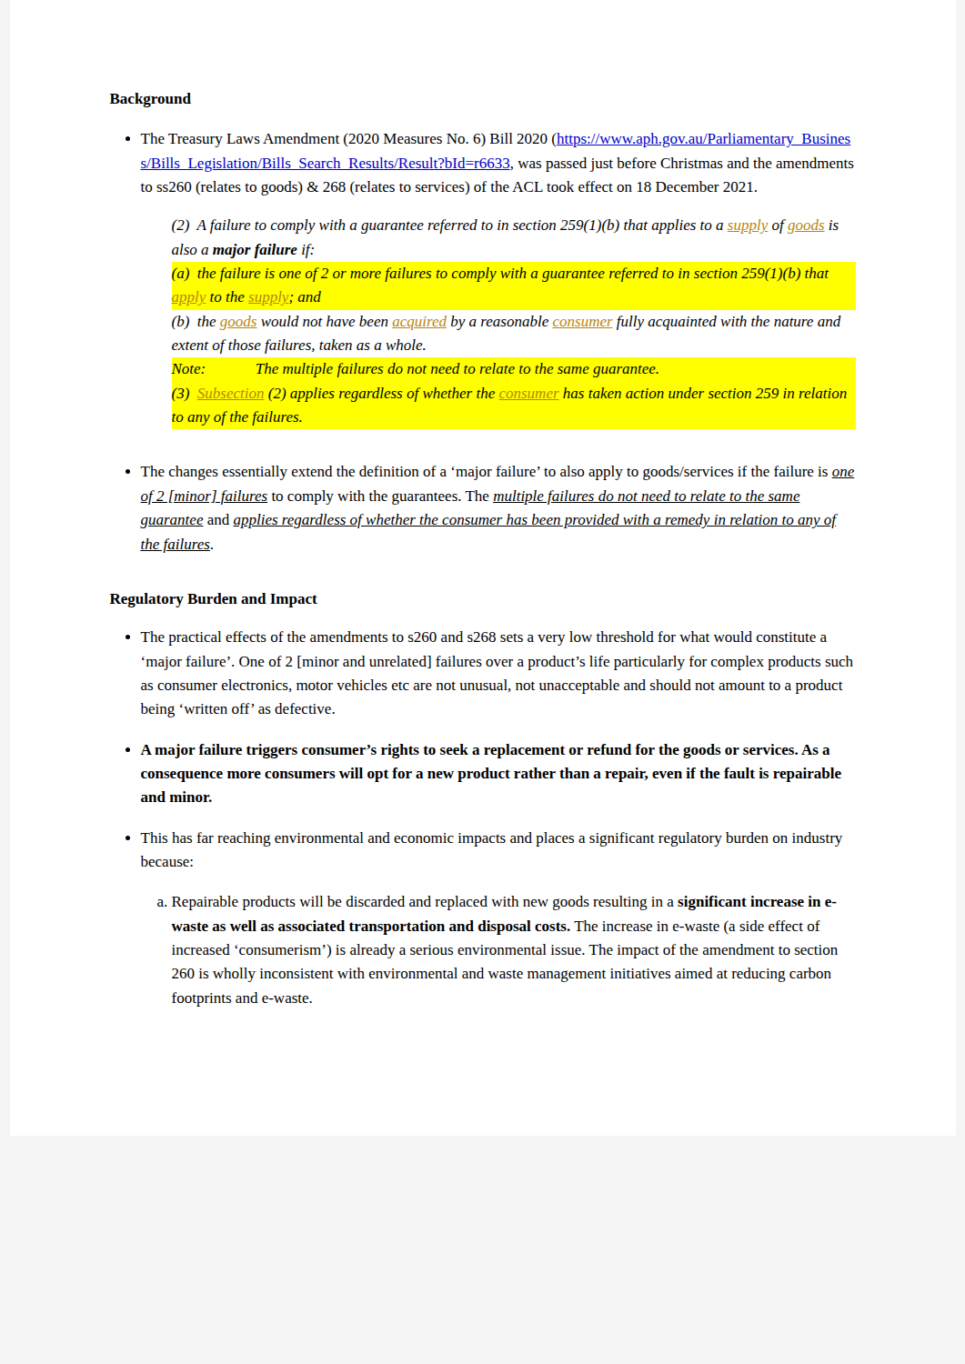Background
The Treasury Laws Amendment (2020 Measures No. 6) Bill 2020 (https://www.aph.gov.au/Parliamentary_Business/Bills_Legislation/Bills_Search_Results/Result?bId=r6633, was passed just before Christmas and the amendments to ss260 (relates to goods) & 268 (relates to services) of the ACL took effect on 18 December 2021.
(2) A failure to comply with a guarantee referred to in section 259(1)(b) that applies to a supply of goods is also a major failure if:
(a) the failure is one of 2 or more failures to comply with a guarantee referred to in section 259(1)(b) that apply to the supply; and
(b) the goods would not have been acquired by a reasonable consumer fully acquainted with the nature and extent of those failures, taken as a whole.
Note: The multiple failures do not need to relate to the same guarantee.
(3) Subsection (2) applies regardless of whether the consumer has taken action under section 259 in relation to any of the failures.
The changes essentially extend the definition of a ‘major failure’ to also apply to goods/services if the failure is one of 2 [minor] failures to comply with the guarantees. The multiple failures do not need to relate to the same guarantee and applies regardless of whether the consumer has been provided with a remedy in relation to any of the failures.
Regulatory Burden and Impact
The practical effects of the amendments to s260 and s268 sets a very low threshold for what would constitute a ‘major failure’. One of 2 [minor and unrelated] failures over a product’s life particularly for complex products such as consumer electronics, motor vehicles etc are not unusual, not unacceptable and should not amount to a product being ‘written off’ as defective.
A major failure triggers consumer’s rights to seek a replacement or refund for the goods or services. As a consequence more consumers will opt for a new product rather than a repair, even if the fault is repairable and minor.
This has far reaching environmental and economic impacts and places a significant regulatory burden on industry because:
Repairable products will be discarded and replaced with new goods resulting in a significant increase in e-waste as well as associated transportation and disposal costs. The increase in e-waste (a side effect of increased ‘consumerism’) is already a serious environmental issue. The impact of the amendment to section 260 is wholly inconsistent with environmental and waste management initiatives aimed at reducing carbon footprints and e-waste.